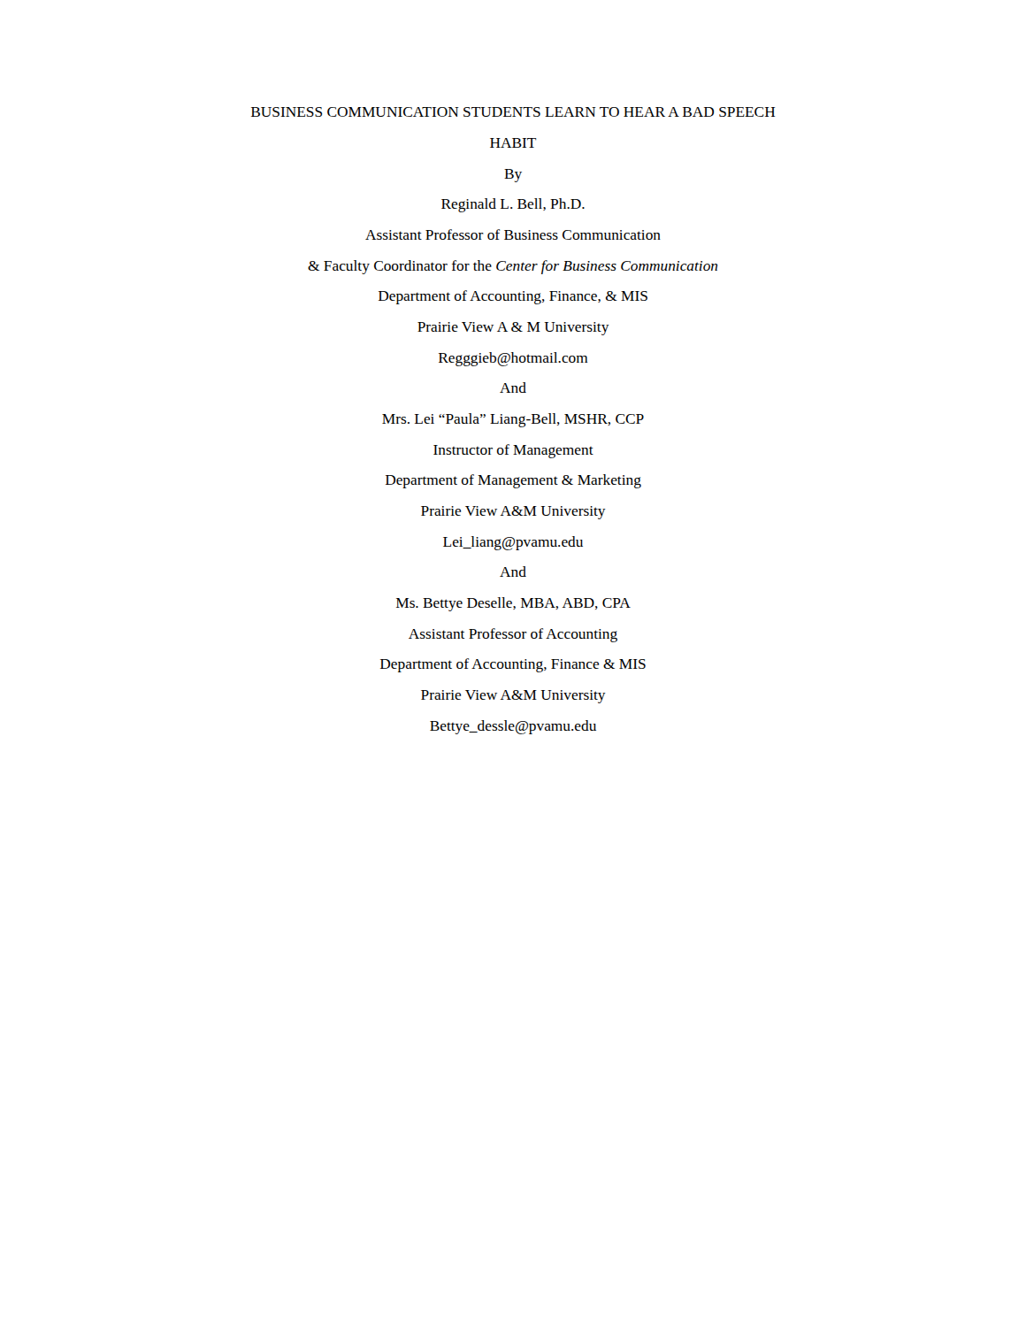BUSINESS COMMUNICATION STUDENTS LEARN TO HEAR A BAD SPEECH HABIT
By
Reginald L. Bell, Ph.D.
Assistant Professor of Business Communication
& Faculty Coordinator for the Center for Business Communication
Department of Accounting, Finance, & MIS
Prairie View A & M University
Regggieb@hotmail.com
And
Mrs. Lei “Paula” Liang-Bell, MSHR, CCP
Instructor of Management
Department of Management & Marketing
Prairie View A&M University
Lei_liang@pvamu.edu
And
Ms. Bettye Deselle, MBA, ABD, CPA
Assistant Professor of Accounting
Department of Accounting, Finance & MIS
Prairie View A&M University
Bettye_dessle@pvamu.edu